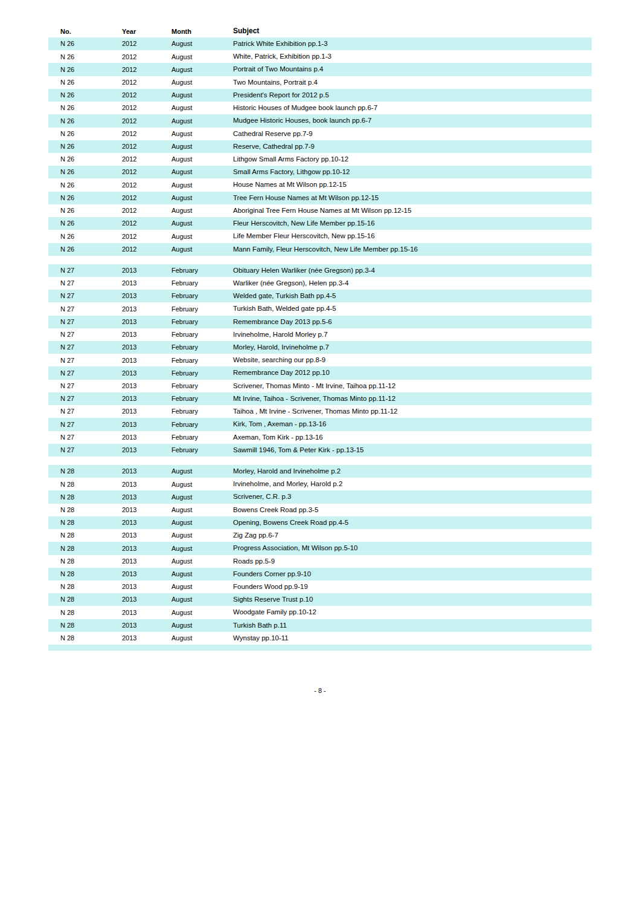| No. | Year | Month | Subject |
| --- | --- | --- | --- |
| N 26 | 2012 | August | Patrick White Exhibition pp.1-3 |
| N 26 | 2012 | August | White, Patrick, Exhibition pp.1-3 |
| N 26 | 2012 | August | Portrait of Two Mountains p.4 |
| N 26 | 2012 | August | Two Mountains, Portrait p.4 |
| N 26 | 2012 | August | President's Report for 2012 p.5 |
| N 26 | 2012 | August | Historic Houses of Mudgee book launch pp.6-7 |
| N 26 | 2012 | August | Mudgee Historic Houses, book launch pp.6-7 |
| N 26 | 2012 | August | Cathedral Reserve pp.7-9 |
| N 26 | 2012 | August | Reserve, Cathedral pp.7-9 |
| N 26 | 2012 | August | Lithgow Small Arms Factory pp.10-12 |
| N 26 | 2012 | August | Small Arms Factory, Lithgow pp.10-12 |
| N 26 | 2012 | August | House Names at Mt Wilson pp.12-15 |
| N 26 | 2012 | August | Tree Fern House Names at Mt Wilson pp.12-15 |
| N 26 | 2012 | August | Aboriginal Tree Fern House Names at Mt Wilson pp.12-15 |
| N 26 | 2012 | August | Fleur Herscovitch, New Life Member pp.15-16 |
| N 26 | 2012 | August | Life Member Fleur Herscovitch, New pp.15-16 |
| N 26 | 2012 | August | Mann Family, Fleur Herscovitch, New Life Member pp.15-16 |
| N 27 | 2013 | February | Obituary Helen Warliker (née Gregson) pp.3-4 |
| N 27 | 2013 | February | Warliker (née Gregson), Helen pp.3-4 |
| N 27 | 2013 | February | Welded gate, Turkish Bath pp.4-5 |
| N 27 | 2013 | February | Turkish Bath, Welded gate pp.4-5 |
| N 27 | 2013 | February | Remembrance Day 2013 pp.5-6 |
| N 27 | 2013 | February | Irvineholme, Harold Morley p.7 |
| N 27 | 2013 | February | Morley, Harold, Irvineholme p.7 |
| N 27 | 2013 | February | Website, searching our pp.8-9 |
| N 27 | 2013 | February | Remembrance Day 2012 pp.10 |
| N 27 | 2013 | February | Scrivener, Thomas Minto - Mt Irvine, Taihoa pp.11-12 |
| N 27 | 2013 | February | Mt Irvine, Taihoa - Scrivener, Thomas Minto pp.11-12 |
| N 27 | 2013 | February | Taihoa , Mt Irvine - Scrivener, Thomas Minto pp.11-12 |
| N 27 | 2013 | February | Kirk, Tom , Axeman - pp.13-16 |
| N 27 | 2013 | February | Axeman, Tom Kirk - pp.13-16 |
| N 27 | 2013 | February | Sawmill 1946, Tom & Peter Kirk - pp.13-15 |
| N 28 | 2013 | August | Morley, Harold and Irvineholme p.2 |
| N 28 | 2013 | August | Irvineholme, and Morley, Harold p.2 |
| N 28 | 2013 | August | Scrivener, C.R. p.3 |
| N 28 | 2013 | August | Bowens Creek Road pp.3-5 |
| N 28 | 2013 | August | Opening, Bowens Creek Road pp.4-5 |
| N 28 | 2013 | August | Zig Zag pp.6-7 |
| N 28 | 2013 | August | Progress Association, Mt Wilson pp.5-10 |
| N 28 | 2013 | August | Roads pp.5-9 |
| N 28 | 2013 | August | Founders Corner pp.9-10 |
| N 28 | 2013 | August | Founders Wood pp.9-19 |
| N 28 | 2013 | August | Sights Reserve Trust p.10 |
| N 28 | 2013 | August | Woodgate Family pp.10-12 |
| N 28 | 2013 | August | Turkish Bath p.11 |
| N 28 | 2013 | August | Wynstay pp.10-11 |
- 8 -